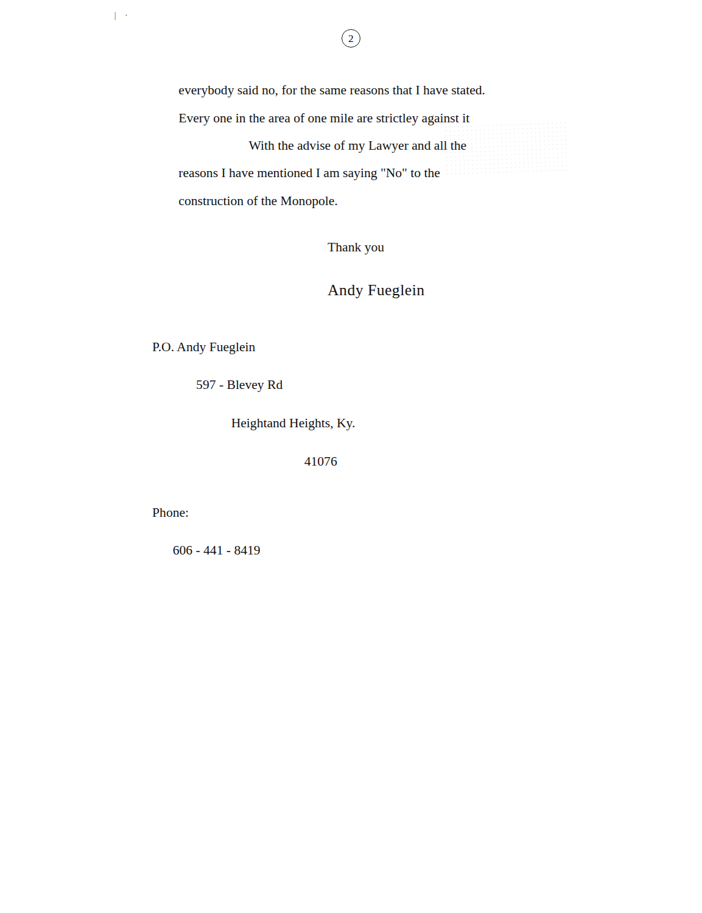| ·
2
everybody said no, for the same reasons that I have stated. Every one in the area of one mile are strictley against it
With the advise of my Lawyer and all the reasons I have mentioned I am saying "No" to the construction of the Monopole.
Thank you
Andy Fueglein
P.O. Andy Fueglein
597 - Blevey Rd
Heightand Heights, Ky.
41076
Phone:
606 - 441 - 8419